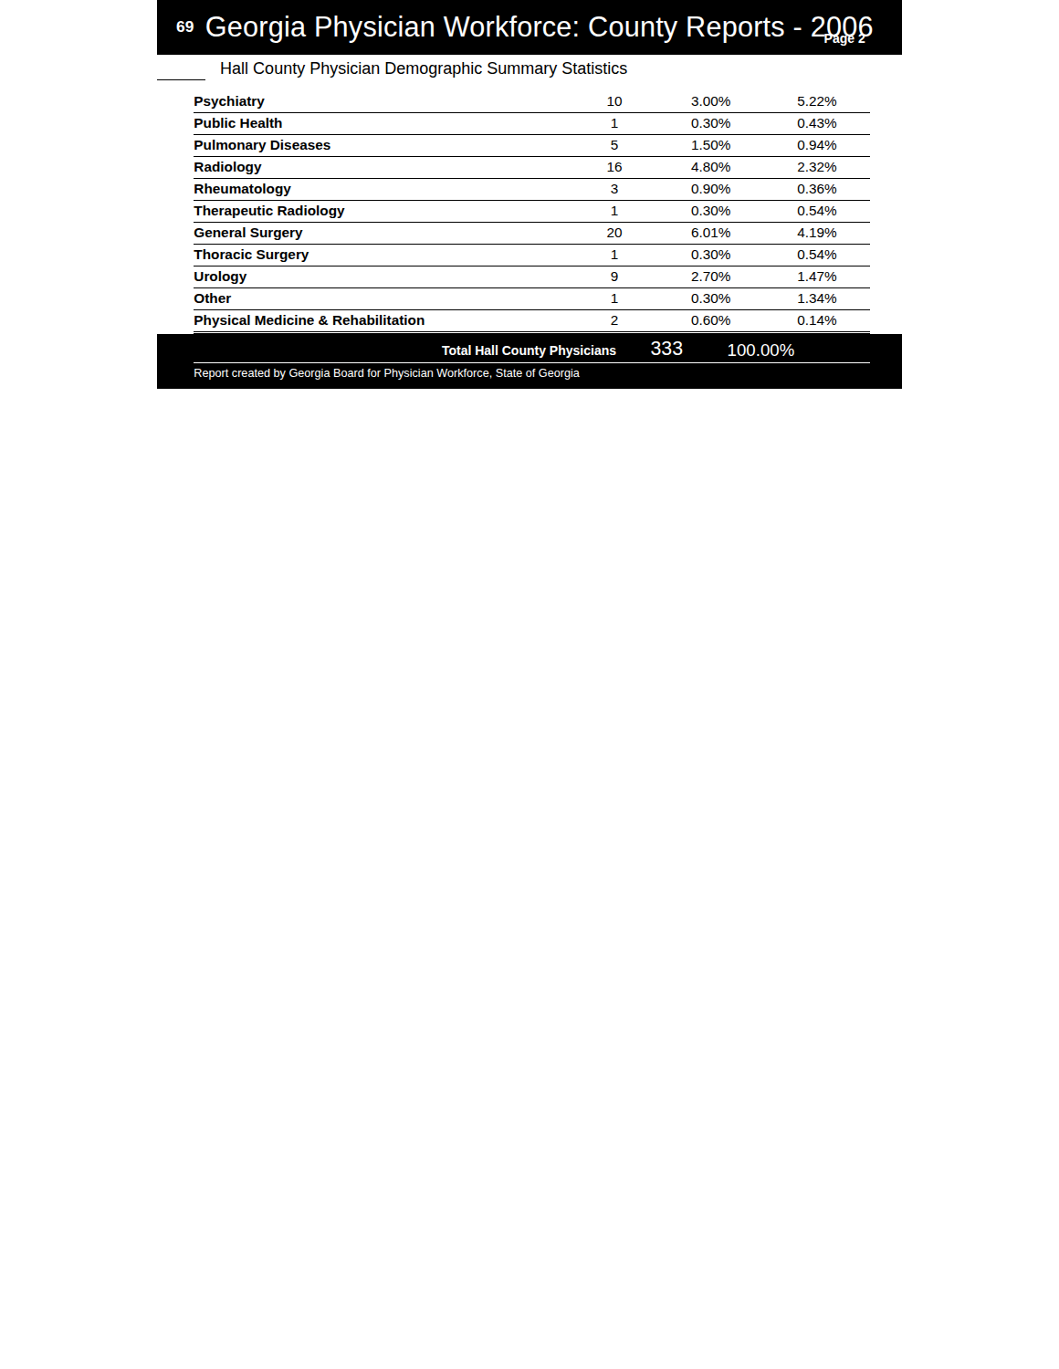69
Georgia Physician Workforce: County Reports - 2006
Page 2
Hall County Physician Demographic Summary Statistics
| Psychiatry | 10 | 3.00% | 5.22% |
| Public Health | 1 | 0.30% | 0.43% |
| Pulmonary Diseases | 5 | 1.50% | 0.94% |
| Radiology | 16 | 4.80% | 2.32% |
| Rheumatology | 3 | 0.90% | 0.36% |
| Therapeutic Radiology | 1 | 0.30% | 0.54% |
| General Surgery | 20 | 6.01% | 4.19% |
| Thoracic Surgery | 1 | 0.30% | 0.54% |
| Urology | 9 | 2.70% | 1.47% |
| Other | 1 | 0.30% | 1.34% |
| Physical Medicine & Rehabilitation | 2 | 0.60% | 0.14% |
Total Hall County Physicians
333
100.00%
Report created by Georgia Board for Physician Workforce, State of Georgia